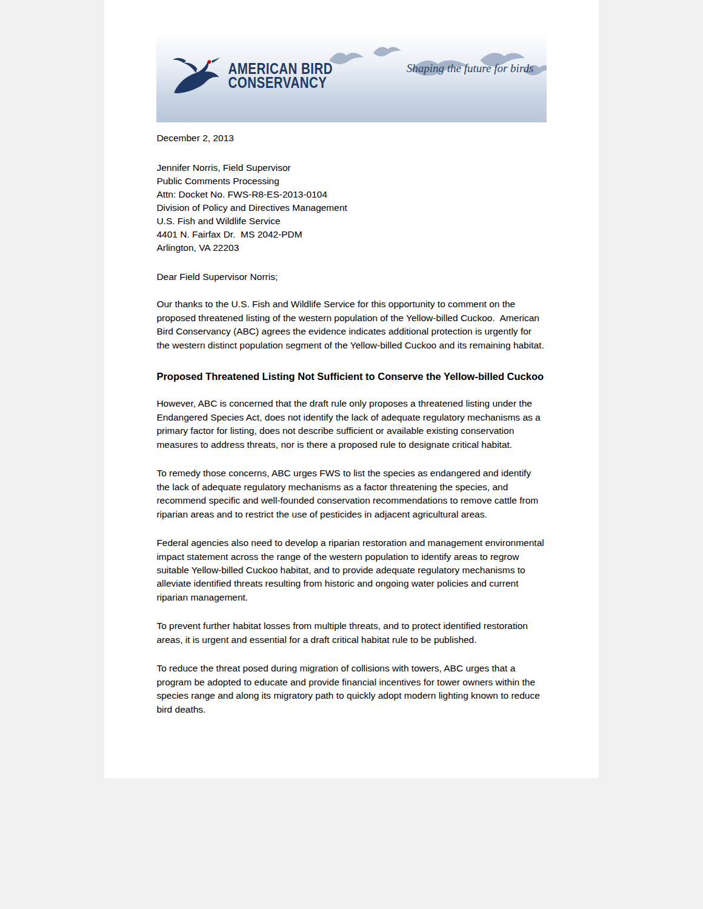AMERICAN BIRD CONSERVANCY
Shaping the future for birds
December 2, 2013
Jennifer Norris, Field Supervisor
Public Comments Processing
Attn: Docket No. FWS-R8-ES-2013-0104
Division of Policy and Directives Management
U.S. Fish and Wildlife Service
4401 N. Fairfax Dr. MS 2042-PDM
Arlington, VA 22203
Dear Field Supervisor Norris;
Our thanks to the U.S. Fish and Wildlife Service for this opportunity to comment on the proposed threatened listing of the western population of the Yellow-billed Cuckoo. American Bird Conservancy (ABC) agrees the evidence indicates additional protection is urgently for the western distinct population segment of the Yellow-billed Cuckoo and its remaining habitat.
Proposed Threatened Listing Not Sufficient to Conserve the Yellow-billed Cuckoo
However, ABC is concerned that the draft rule only proposes a threatened listing under the Endangered Species Act, does not identify the lack of adequate regulatory mechanisms as a primary factor for listing, does not describe sufficient or available existing conservation measures to address threats, nor is there a proposed rule to designate critical habitat.
To remedy those concerns, ABC urges FWS to list the species as endangered and identify the lack of adequate regulatory mechanisms as a factor threatening the species, and recommend specific and well-founded conservation recommendations to remove cattle from riparian areas and to restrict the use of pesticides in adjacent agricultural areas.
Federal agencies also need to develop a riparian restoration and management environmental impact statement across the range of the western population to identify areas to regrow suitable Yellow-billed Cuckoo habitat, and to provide adequate regulatory mechanisms to alleviate identified threats resulting from historic and ongoing water policies and current riparian management.
To prevent further habitat losses from multiple threats, and to protect identified restoration areas, it is urgent and essential for a draft critical habitat rule to be published.
To reduce the threat posed during migration of collisions with towers, ABC urges that a program be adopted to educate and provide financial incentives for tower owners within the species range and along its migratory path to quickly adopt modern lighting known to reduce bird deaths.